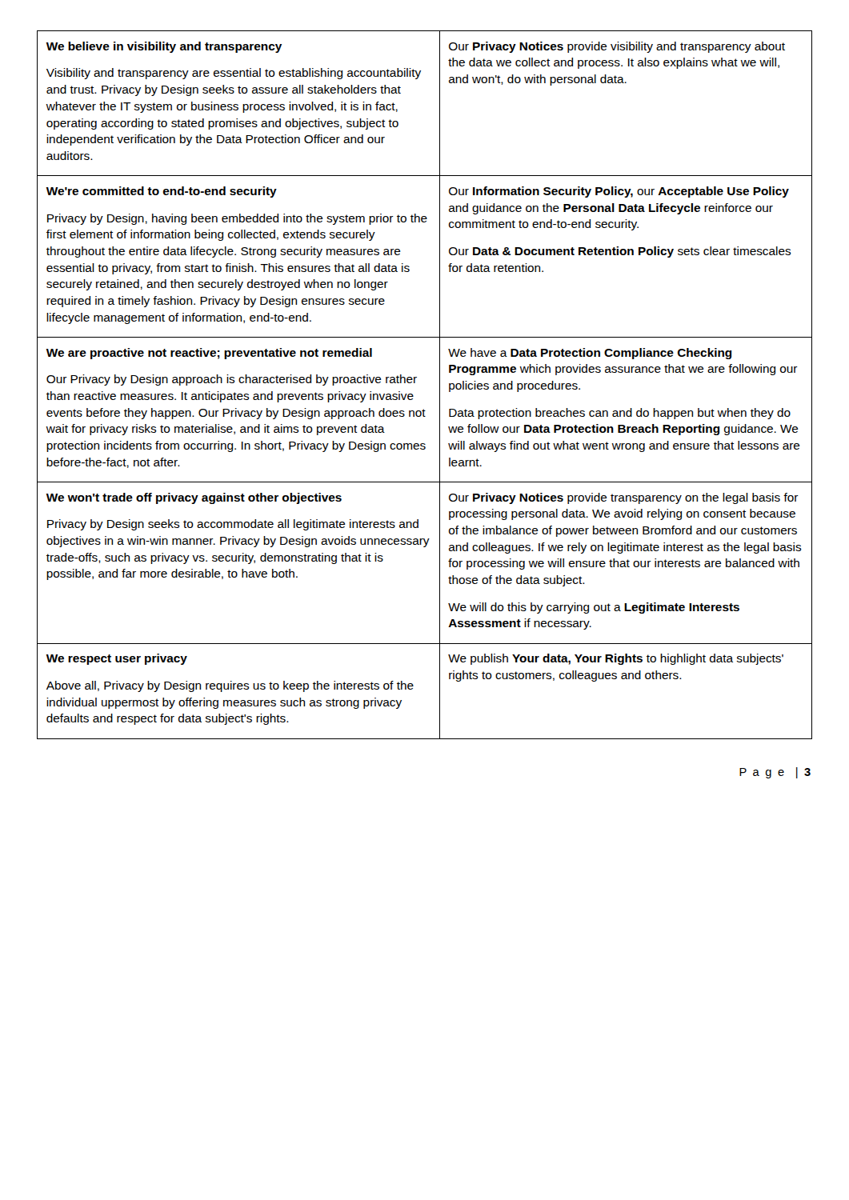| We believe in visibility and transparency Visibility and transparency are essential to establishing accountability and trust. Privacy by Design seeks to assure all stakeholders that whatever the IT system or business process involved, it is in fact, operating according to stated promises and objectives, subject to independent verification by the Data Protection Officer and our auditors. | Our Privacy Notices provide visibility and transparency about the data we collect and process. It also explains what we will, and won't, do with personal data. |
| We're committed to end-to-end security Privacy by Design, having been embedded into the system prior to the first element of information being collected, extends securely throughout the entire data lifecycle. Strong security measures are essential to privacy, from start to finish. This ensures that all data is securely retained, and then securely destroyed when no longer required in a timely fashion. Privacy by Design ensures secure lifecycle management of information, end-to-end. | Our Information Security Policy, our Acceptable Use Policy and guidance on the Personal Data Lifecycle reinforce our commitment to end-to-end security. Our Data & Document Retention Policy sets clear timescales for data retention. |
| We are proactive not reactive; preventative not remedial Our Privacy by Design approach is characterised by proactive rather than reactive measures. It anticipates and prevents privacy invasive events before they happen. Our Privacy by Design approach does not wait for privacy risks to materialise, and it aims to prevent data protection incidents from occurring. In short, Privacy by Design comes before-the-fact, not after. | We have a Data Protection Compliance Checking Programme which provides assurance that we are following our policies and procedures. Data protection breaches can and do happen but when they do we follow our Data Protection Breach Reporting guidance. We will always find out what went wrong and ensure that lessons are learnt. |
| We won't trade off privacy against other objectives Privacy by Design seeks to accommodate all legitimate interests and objectives in a win-win manner. Privacy by Design avoids unnecessary trade-offs, such as privacy vs. security, demonstrating that it is possible, and far more desirable, to have both. | Our Privacy Notices provide transparency on the legal basis for processing personal data. We avoid relying on consent because of the imbalance of power between Bromford and our customers and colleagues. If we rely on legitimate interest as the legal basis for processing we will ensure that our interests are balanced with those of the data subject. We will do this by carrying out a Legitimate Interests Assessment if necessary. |
| We respect user privacy Above all, Privacy by Design requires us to keep the interests of the individual uppermost by offering measures such as strong privacy defaults and respect for data subject's rights. | We publish Your data, Your Rights to highlight data subjects' rights to customers, colleagues and others. |
P a g e | 3